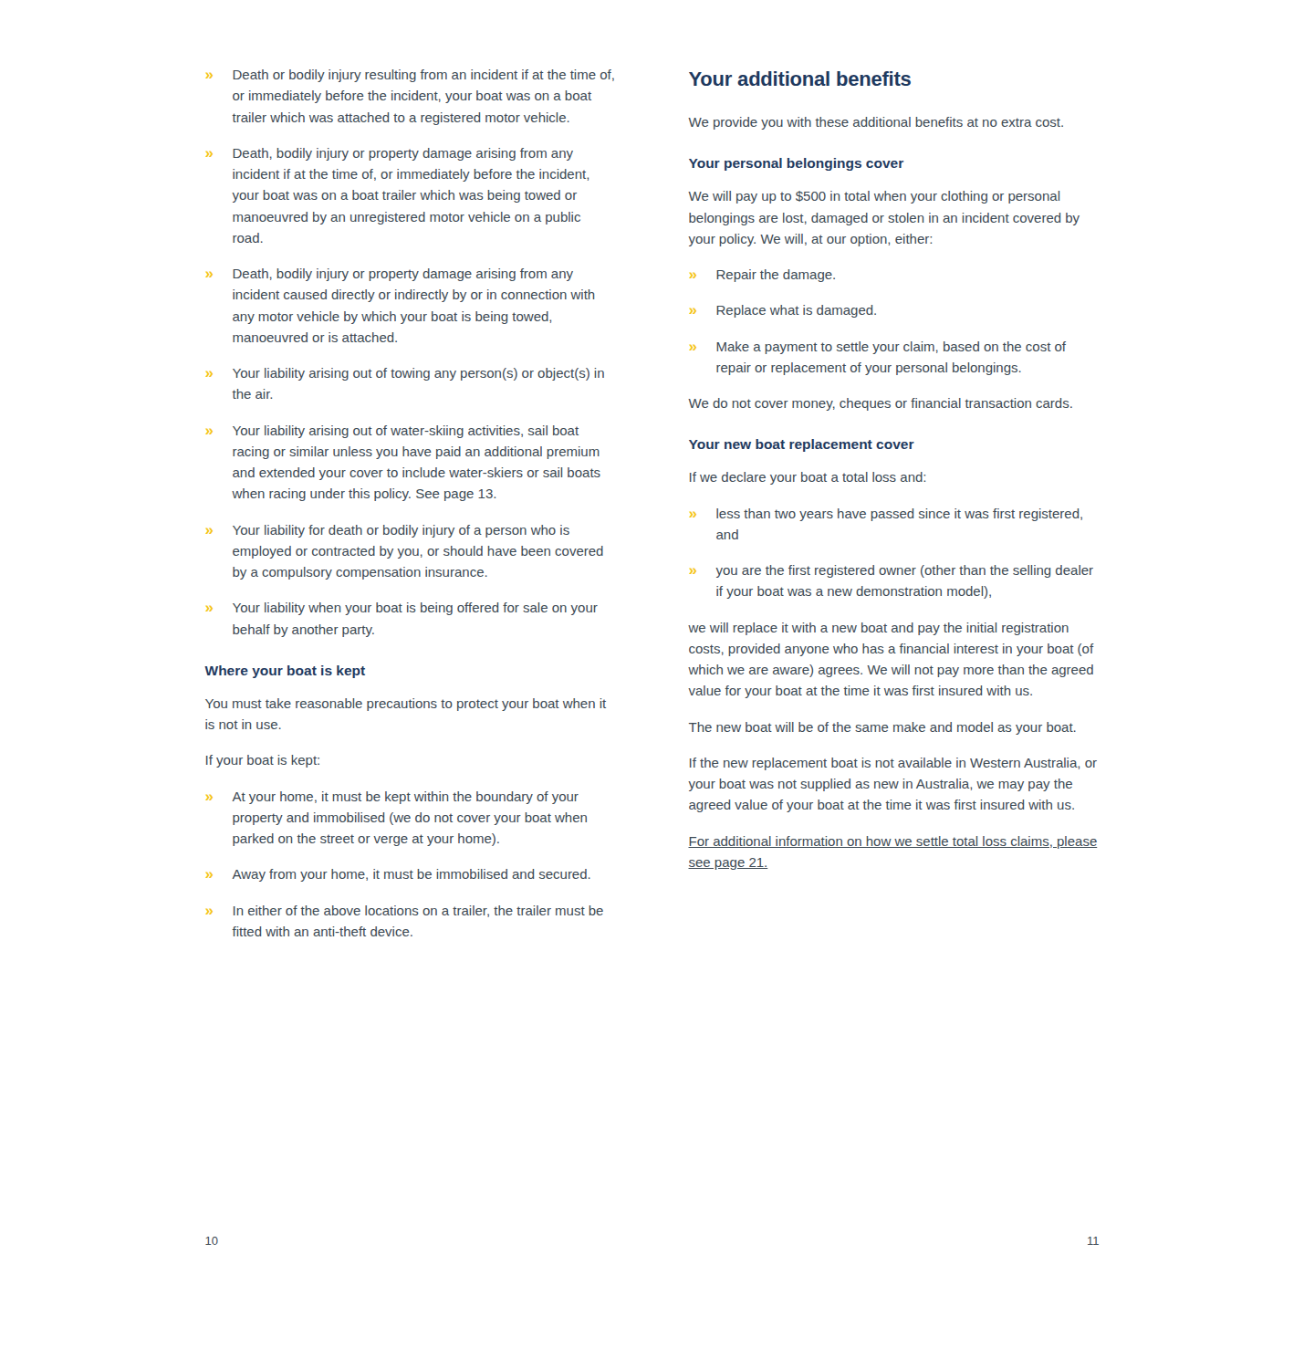Death or bodily injury resulting from an incident if at the time of, or immediately before the incident, your boat was on a boat trailer which was attached to a registered motor vehicle.
Death, bodily injury or property damage arising from any incident if at the time of, or immediately before the incident, your boat was on a boat trailer which was being towed or manoeuvred by an unregistered motor vehicle on a public road.
Death, bodily injury or property damage arising from any incident caused directly or indirectly by or in connection with any motor vehicle by which your boat is being towed, manoeuvred or is attached.
Your liability arising out of towing any person(s) or object(s) in the air.
Your liability arising out of water-skiing activities, sail boat racing or similar unless you have paid an additional premium and extended your cover to include water-skiers or sail boats when racing under this policy. See page 13.
Your liability for death or bodily injury of a person who is employed or contracted by you, or should have been covered by a compulsory compensation insurance.
Your liability when your boat is being offered for sale on your behalf by another party.
Where your boat is kept
You must take reasonable precautions to protect your boat when it is not in use.
If your boat is kept:
At your home, it must be kept within the boundary of your property and immobilised (we do not cover your boat when parked on the street or verge at your home).
Away from your home, it must be immobilised and secured.
In either of the above locations on a trailer, the trailer must be fitted with an anti-theft device.
Your additional benefits
We provide you with these additional benefits at no extra cost.
Your personal belongings cover
We will pay up to $500 in total when your clothing or personal belongings are lost, damaged or stolen in an incident covered by your policy. We will, at our option, either:
Repair the damage.
Replace what is damaged.
Make a payment to settle your claim, based on the cost of repair or replacement of your personal belongings.
We do not cover money, cheques or financial transaction cards.
Your new boat replacement cover
If we declare your boat a total loss and:
less than two years have passed since it was first registered, and
you are the first registered owner (other than the selling dealer if your boat was a new demonstration model),
we will replace it with a new boat and pay the initial registration costs, provided anyone who has a financial interest in your boat (of which we are aware) agrees. We will not pay more than the agreed value for your boat at the time it was first insured with us.
The new boat will be of the same make and model as your boat.
If the new replacement boat is not available in Western Australia, or your boat was not supplied as new in Australia, we may pay the agreed value of your boat at the time it was first insured with us.
For additional information on how we settle total loss claims, please see page 21.
10 11